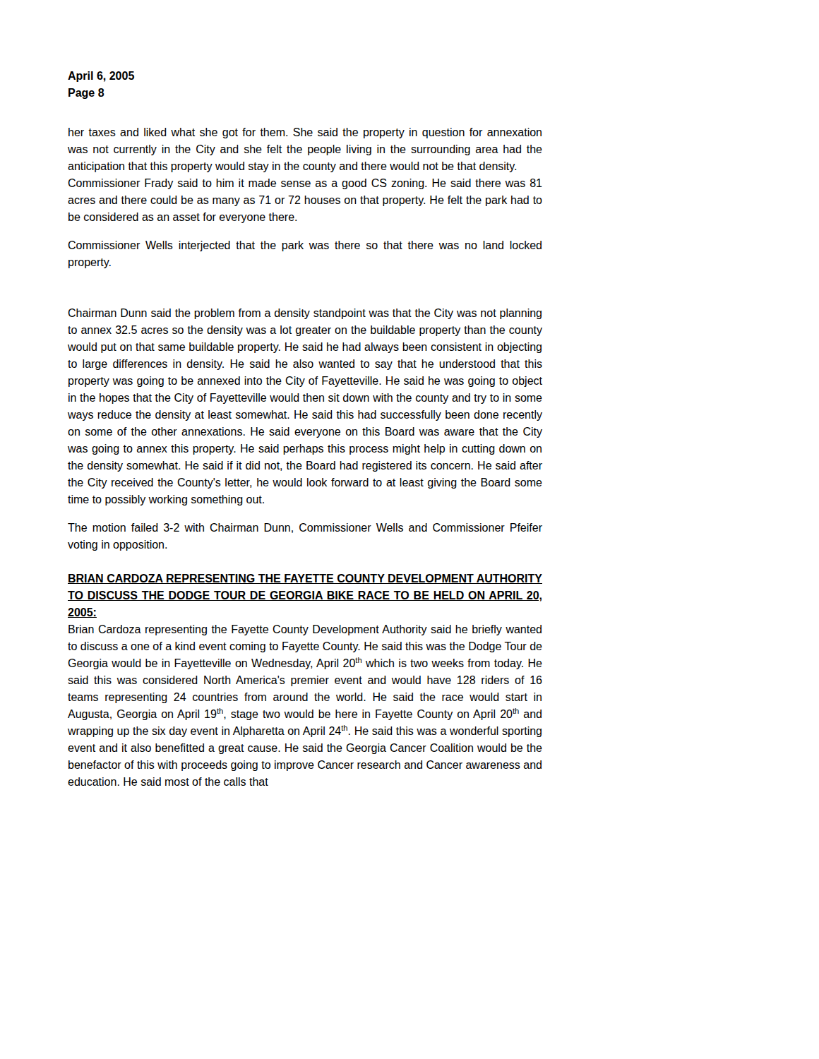April 6, 2005
Page 8
her taxes and liked what she got for them. She said the property in question for annexation was not currently in the City and she felt the people living in the surrounding area had the anticipation that this property would stay in the county and there would not be that density.
Commissioner Frady said to him it made sense as a good CS zoning. He said there was 81 acres and there could be as many as 71 or 72 houses on that property. He felt the park had to be considered as an asset for everyone there.
Commissioner Wells interjected that the park was there so that there was no land locked property.
Chairman Dunn said the problem from a density standpoint was that the City was not planning to annex 32.5 acres so the density was a lot greater on the buildable property than the county would put on that same buildable property. He said he had always been consistent in objecting to large differences in density. He said he also wanted to say that he understood that this property was going to be annexed into the City of Fayetteville. He said he was going to object in the hopes that the City of Fayetteville would then sit down with the county and try to in some ways reduce the density at least somewhat. He said this had successfully been done recently on some of the other annexations. He said everyone on this Board was aware that the City was going to annex this property. He said perhaps this process might help in cutting down on the density somewhat. He said if it did not, the Board had registered its concern. He said after the City received the County's letter, he would look forward to at least giving the Board some time to possibly working something out.
The motion failed 3-2 with Chairman Dunn, Commissioner Wells and Commissioner Pfeifer voting in opposition.
BRIAN CARDOZA REPRESENTING THE FAYETTE COUNTY DEVELOPMENT AUTHORITY TO DISCUSS THE DODGE TOUR DE GEORGIA BIKE RACE TO BE HELD ON APRIL 20, 2005:
Brian Cardoza representing the Fayette County Development Authority said he briefly wanted to discuss a one of a kind event coming to Fayette County. He said this was the Dodge Tour de Georgia would be in Fayetteville on Wednesday, April 20th which is two weeks from today. He said this was considered North America's premier event and would have 128 riders of 16 teams representing 24 countries from around the world. He said the race would start in Augusta, Georgia on April 19th, stage two would be here in Fayette County on April 20th and wrapping up the six day event in Alpharetta on April 24th. He said this was a wonderful sporting event and it also benefitted a great cause. He said the Georgia Cancer Coalition would be the benefactor of this with proceeds going to improve Cancer research and Cancer awareness and education. He said most of the calls that